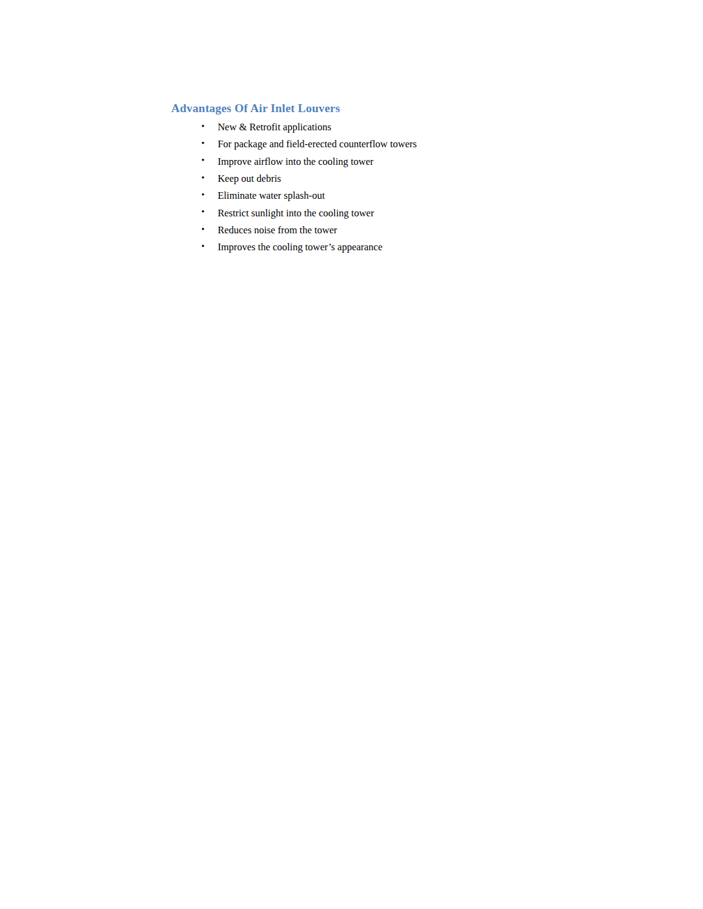Advantages Of Air Inlet Louvers
New & Retrofit applications
For package and field-erected counterflow towers
Improve airflow into the cooling tower
Keep out debris
Eliminate water splash-out
Restrict sunlight into the cooling tower
Reduces noise from the tower
Improves the cooling tower’s appearance